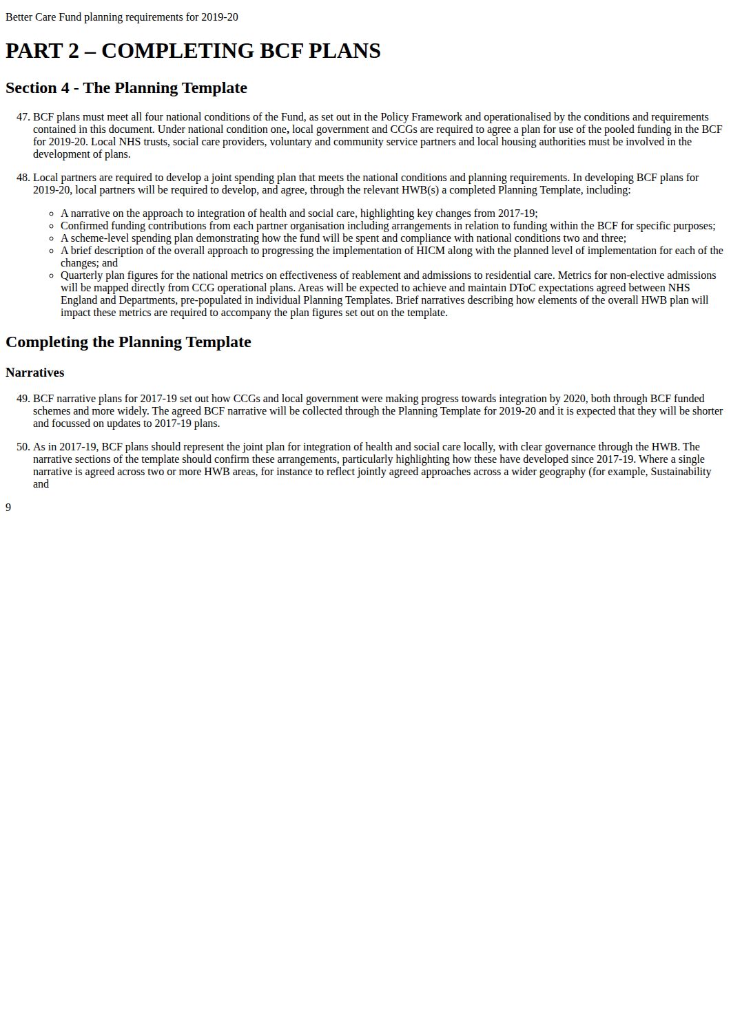Better Care Fund planning requirements for 2019-20
PART 2 – COMPLETING BCF PLANS
Section 4 - The Planning Template
BCF plans must meet all four national conditions of the Fund, as set out in the Policy Framework and operationalised by the conditions and requirements contained in this document. Under national condition one, local government and CCGs are required to agree a plan for use of the pooled funding in the BCF for 2019-20. Local NHS trusts, social care providers, voluntary and community service partners and local housing authorities must be involved in the development of plans.
Local partners are required to develop a joint spending plan that meets the national conditions and planning requirements. In developing BCF plans for 2019-20, local partners will be required to develop, and agree, through the relevant HWB(s) a completed Planning Template, including:
A narrative on the approach to integration of health and social care, highlighting key changes from 2017-19;
Confirmed funding contributions from each partner organisation including arrangements in relation to funding within the BCF for specific purposes;
A scheme-level spending plan demonstrating how the fund will be spent and compliance with national conditions two and three;
A brief description of the overall approach to progressing the implementation of HICM along with the planned level of implementation for each of the changes; and
Quarterly plan figures for the national metrics on effectiveness of reablement and admissions to residential care. Metrics for non-elective admissions will be mapped directly from CCG operational plans. Areas will be expected to achieve and maintain DToC expectations agreed between NHS England and Departments, pre-populated in individual Planning Templates. Brief narratives describing how elements of the overall HWB plan will impact these metrics are required to accompany the plan figures set out on the template.
Completing the Planning Template
Narratives
BCF narrative plans for 2017-19 set out how CCGs and local government were making progress towards integration by 2020, both through BCF funded schemes and more widely. The agreed BCF narrative will be collected through the Planning Template for 2019-20 and it is expected that they will be shorter and focussed on updates to 2017-19 plans.
As in 2017-19, BCF plans should represent the joint plan for integration of health and social care locally, with clear governance through the HWB. The narrative sections of the template should confirm these arrangements, particularly highlighting how these have developed since 2017-19. Where a single narrative is agreed across two or more HWB areas, for instance to reflect jointly agreed approaches across a wider geography (for example, Sustainability and
9